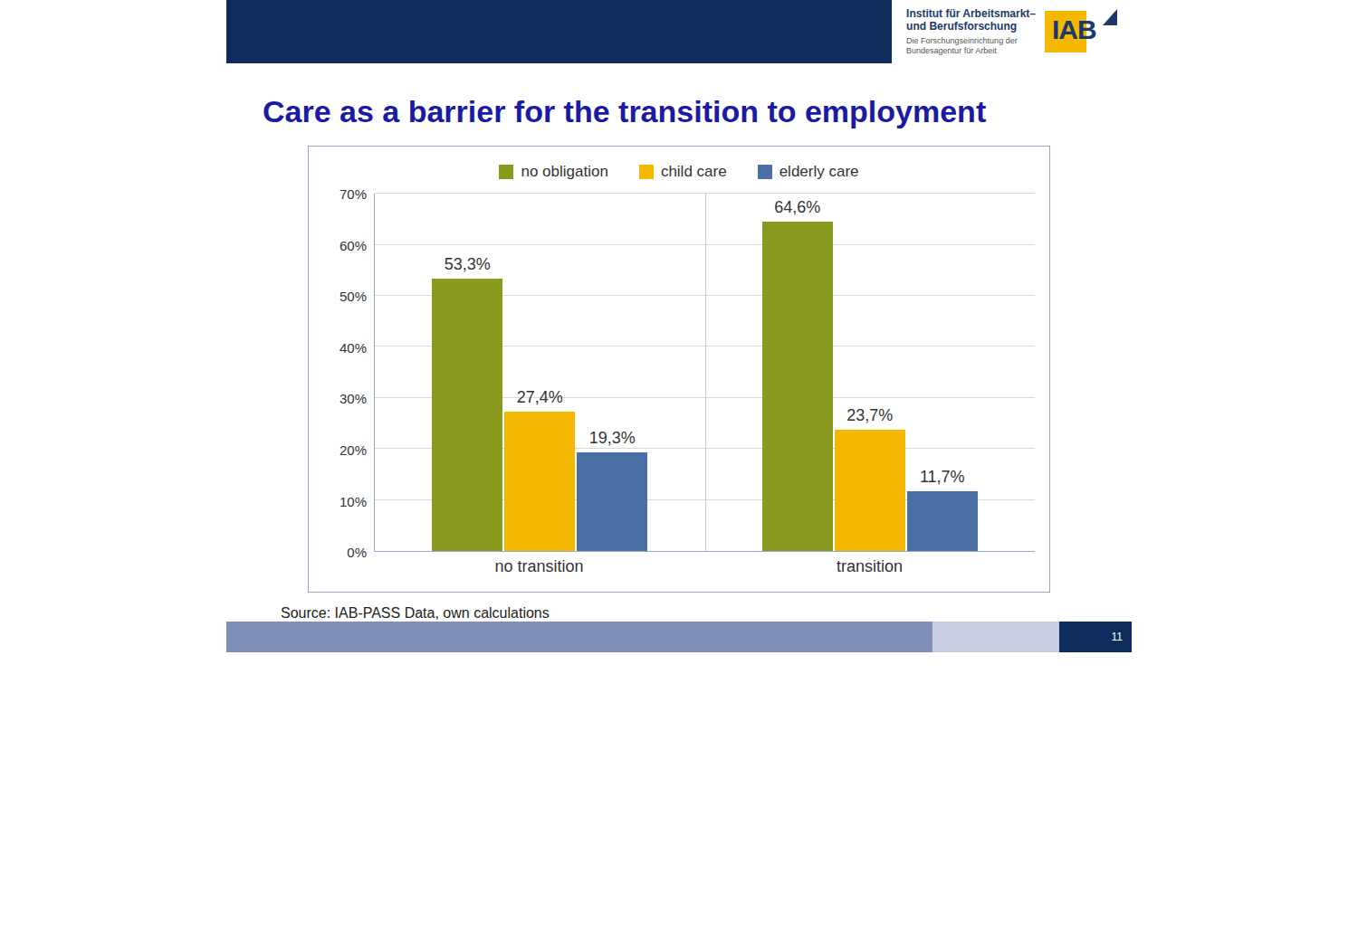Institut für Arbeitsmarkt–
und Berufsforschung
Die Forschungseinrichtung der
Bundesagentur für Arbeit
IAB
Care as a barrier for the transition to employment
no obligation
child care
elderly care
70%
60%
50%
40%
30%
20%
10%
0%
53,3%
27,4%
19,3%
64,6%
23,7%
11,7%
no transition
transition
Source: IAB-PASS Data, own calculations
11